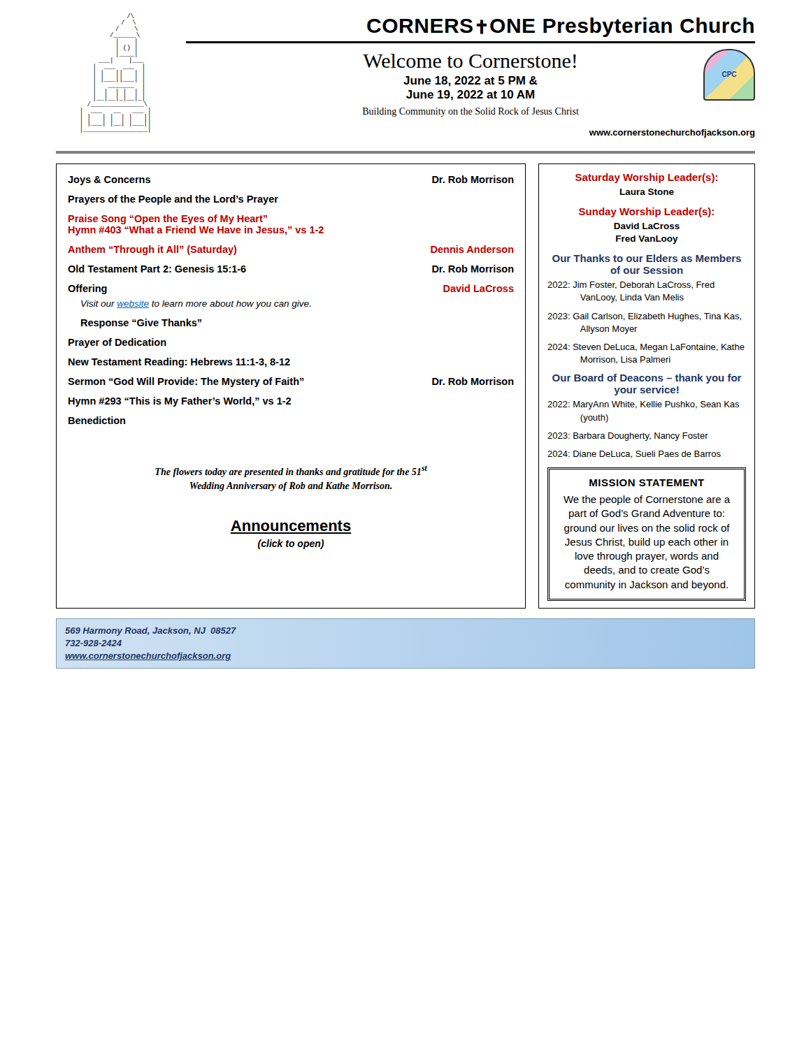/\ / \ / \ /______\ | | | () | |____| ___| |___ | ___ ___ | | | || | | | |___||___| | | _______ | | | | | | | |__|__|_|__|_| /______________\ | ___ __ ___ | | | | | | | || | |___| |__| |___|| |_________________|
CORNERS✝ONE Presbyterian Church
CPC
Welcome to Cornerstone!
June 18, 2022 at 5 PM &
June 19, 2022 at 10 AM
Building Community on the Solid Rock of Jesus Christ
www.cornerstonechurchofjackson.org
Joys & Concerns Dr. Rob Morrison
Prayers of the People and the Lord’s Prayer
Praise Song “Open the Eyes of My Heart”
Hymn #403 “What a Friend We Have in Jesus,” vs 1-2
Anthem “Through it All” (Saturday) Dennis Anderson
Old Testament Part 2: Genesis 15:1-6 Dr. Rob Morrison
Offering David LaCross
Visit our website to learn more about how you can give.
Response “Give Thanks”
Prayer of Dedication
New Testament Reading: Hebrews 11:1-3, 8-12
Sermon “God Will Provide: The Mystery of Faith” Dr. Rob Morrison
Hymn #293 “This is My Father’s World,” vs 1-2
Benediction
The flowers today are presented in thanks and gratitude for the 51st
Wedding Anniversary of Rob and Kathe Morrison.
Announcements
(click to open)
Saturday Worship Leader(s):
Laura Stone
Sunday Worship Leader(s):
David LaCross
Fred VanLooy
Our Thanks to our Elders as Members of our Session
2022: Jim Foster, Deborah LaCross, Fred VanLooy, Linda Van Melis
2023: Gail Carlson, Elizabeth Hughes, Tina Kas, Allyson Moyer
2024: Steven DeLuca, Megan LaFontaine, Kathe Morrison, Lisa Palmeri
Our Board of Deacons – thank you for your service!
2022: MaryAnn White, Kellie Pushko, Sean Kas (youth)
2023: Barbara Dougherty, Nancy Foster
2024: Diane DeLuca, Sueli Paes de Barros
MISSION STATEMENT
We the people of Cornerstone are a part of God’s Grand Adventure to: ground our lives on the solid rock of Jesus Christ, build up each other in love through prayer, words and deeds, and to create God’s community in Jackson and beyond.
569 Harmony Road, Jackson, NJ 08527
732-928-2424
www.cornerstonechurchofjackson.org